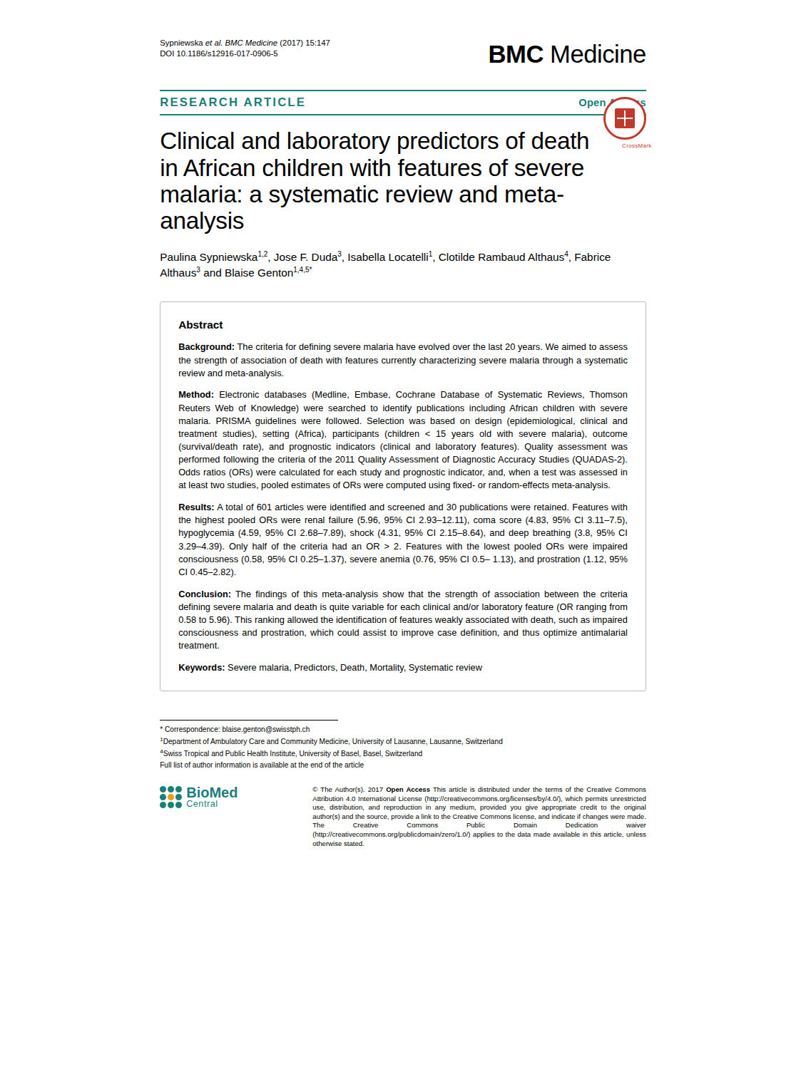Sypniewska et al. BMC Medicine (2017) 15:147
DOI 10.1186/s12916-017-0906-5
BMC Medicine
Research Article
Open Access
CrossMark
Clinical and laboratory predictors of death in African children with features of severe malaria: a systematic review and meta-analysis
Paulina Sypniewska1,2, Jose F. Duda3, Isabella Locatelli1, Clotilde Rambaud Althaus4, Fabrice Althaus3 and Blaise Genton1,4,5*
Abstract
Background: The criteria for defining severe malaria have evolved over the last 20 years. We aimed to assess the strength of association of death with features currently characterizing severe malaria through a systematic review and meta-analysis.
Method: Electronic databases (Medline, Embase, Cochrane Database of Systematic Reviews, Thomson Reuters Web of Knowledge) were searched to identify publications including African children with severe malaria. PRISMA guidelines were followed. Selection was based on design (epidemiological, clinical and treatment studies), setting (Africa), participants (children < 15 years old with severe malaria), outcome (survival/death rate), and prognostic indicators (clinical and laboratory features). Quality assessment was performed following the criteria of the 2011 Quality Assessment of Diagnostic Accuracy Studies (QUADAS-2). Odds ratios (ORs) were calculated for each study and prognostic indicator, and, when a test was assessed in at least two studies, pooled estimates of ORs were computed using fixed- or random-effects meta-analysis.
Results: A total of 601 articles were identified and screened and 30 publications were retained. Features with the highest pooled ORs were renal failure (5.96, 95% CI 2.93–12.11), coma score (4.83, 95% CI 3.11–7.5), hypoglycemia (4.59, 95% CI 2.68–7.89), shock (4.31, 95% CI 2.15–8.64), and deep breathing (3.8, 95% CI 3.29–4.39). Only half of the criteria had an OR > 2. Features with the lowest pooled ORs were impaired consciousness (0.58, 95% CI 0.25–1.37), severe anemia (0.76, 95% CI 0.5– 1.13), and prostration (1.12, 95% CI 0.45–2.82).
Conclusion: The findings of this meta-analysis show that the strength of association between the criteria defining severe malaria and death is quite variable for each clinical and/or laboratory feature (OR ranging from 0.58 to 5.96). This ranking allowed the identification of features weakly associated with death, such as impaired consciousness and prostration, which could assist to improve case definition, and thus optimize antimalarial treatment.
Keywords: Severe malaria, Predictors, Death, Mortality, Systematic review
* Correspondence: blaise.genton@swisstph.ch
1Department of Ambulatory Care and Community Medicine, University of Lausanne, Lausanne, Switzerland
4Swiss Tropical and Public Health Institute, University of Basel, Basel, Switzerland
Full list of author information is available at the end of the article
BioMedCentral
© The Author(s). 2017 Open Access This article is distributed under the terms of the Creative Commons Attribution 4.0 International License (http://creativecommons.org/licenses/by/4.0/), which permits unrestricted use, distribution, and reproduction in any medium, provided you give appropriate credit to the original author(s) and the source, provide a link to the Creative Commons license, and indicate if changes were made. The Creative Commons Public Domain Dedication waiver (http://creativecommons.org/publicdomain/zero/1.0/) applies to the data made available in this article, unless otherwise stated.